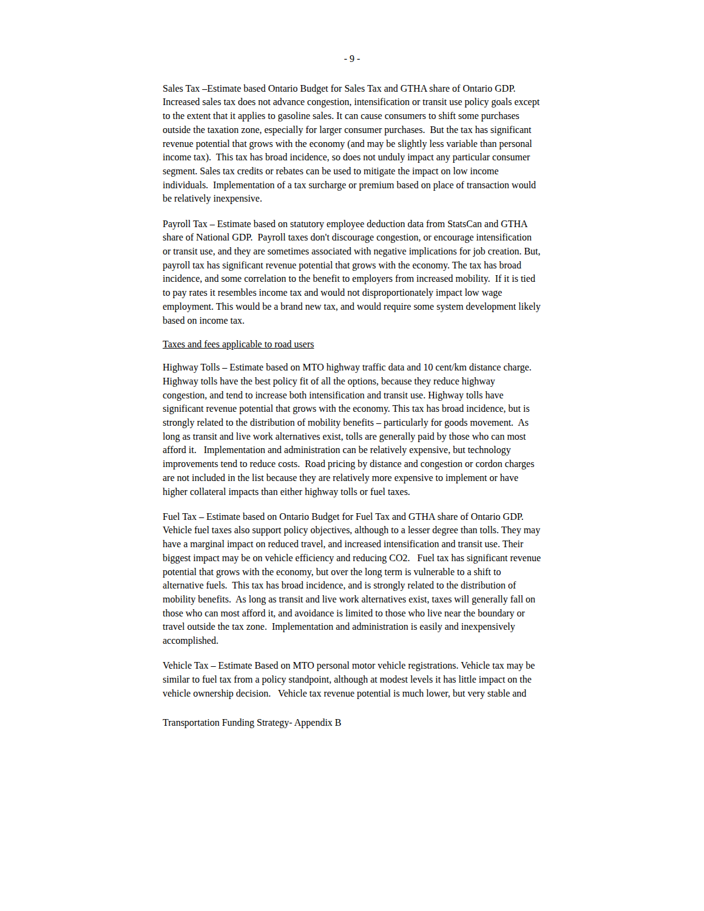- 9 -
Sales Tax –Estimate based Ontario Budget for Sales Tax and GTHA share of Ontario GDP. Increased sales tax does not advance congestion, intensification or transit use policy goals except to the extent that it applies to gasoline sales. It can cause consumers to shift some purchases outside the taxation zone, especially for larger consumer purchases. But the tax has significant revenue potential that grows with the economy (and may be slightly less variable than personal income tax). This tax has broad incidence, so does not unduly impact any particular consumer segment. Sales tax credits or rebates can be used to mitigate the impact on low income individuals. Implementation of a tax surcharge or premium based on place of transaction would be relatively inexpensive.
Payroll Tax – Estimate based on statutory employee deduction data from StatsCan and GTHA share of National GDP. Payroll taxes don't discourage congestion, or encourage intensification or transit use, and they are sometimes associated with negative implications for job creation. But, payroll tax has significant revenue potential that grows with the economy. The tax has broad incidence, and some correlation to the benefit to employers from increased mobility. If it is tied to pay rates it resembles income tax and would not disproportionately impact low wage employment. This would be a brand new tax, and would require some system development likely based on income tax.
Taxes and fees applicable to road users
Highway Tolls – Estimate based on MTO highway traffic data and 10 cent/km distance charge. Highway tolls have the best policy fit of all the options, because they reduce highway congestion, and tend to increase both intensification and transit use. Highway tolls have significant revenue potential that grows with the economy. This tax has broad incidence, but is strongly related to the distribution of mobility benefits – particularly for goods movement. As long as transit and live work alternatives exist, tolls are generally paid by those who can most afford it. Implementation and administration can be relatively expensive, but technology improvements tend to reduce costs. Road pricing by distance and congestion or cordon charges are not included in the list because they are relatively more expensive to implement or have higher collateral impacts than either highway tolls or fuel taxes.
Fuel Tax – Estimate based on Ontario Budget for Fuel Tax and GTHA share of Ontario GDP. Vehicle fuel taxes also support policy objectives, although to a lesser degree than tolls. They may have a marginal impact on reduced travel, and increased intensification and transit use. Their biggest impact may be on vehicle efficiency and reducing CO2. Fuel tax has significant revenue potential that grows with the economy, but over the long term is vulnerable to a shift to alternative fuels. This tax has broad incidence, and is strongly related to the distribution of mobility benefits. As long as transit and live work alternatives exist, taxes will generally fall on those who can most afford it, and avoidance is limited to those who live near the boundary or travel outside the tax zone. Implementation and administration is easily and inexpensively accomplished.
Vehicle Tax – Estimate Based on MTO personal motor vehicle registrations. Vehicle tax may be similar to fuel tax from a policy standpoint, although at modest levels it has little impact on the vehicle ownership decision. Vehicle tax revenue potential is much lower, but very stable and
Transportation Funding Strategy- Appendix B